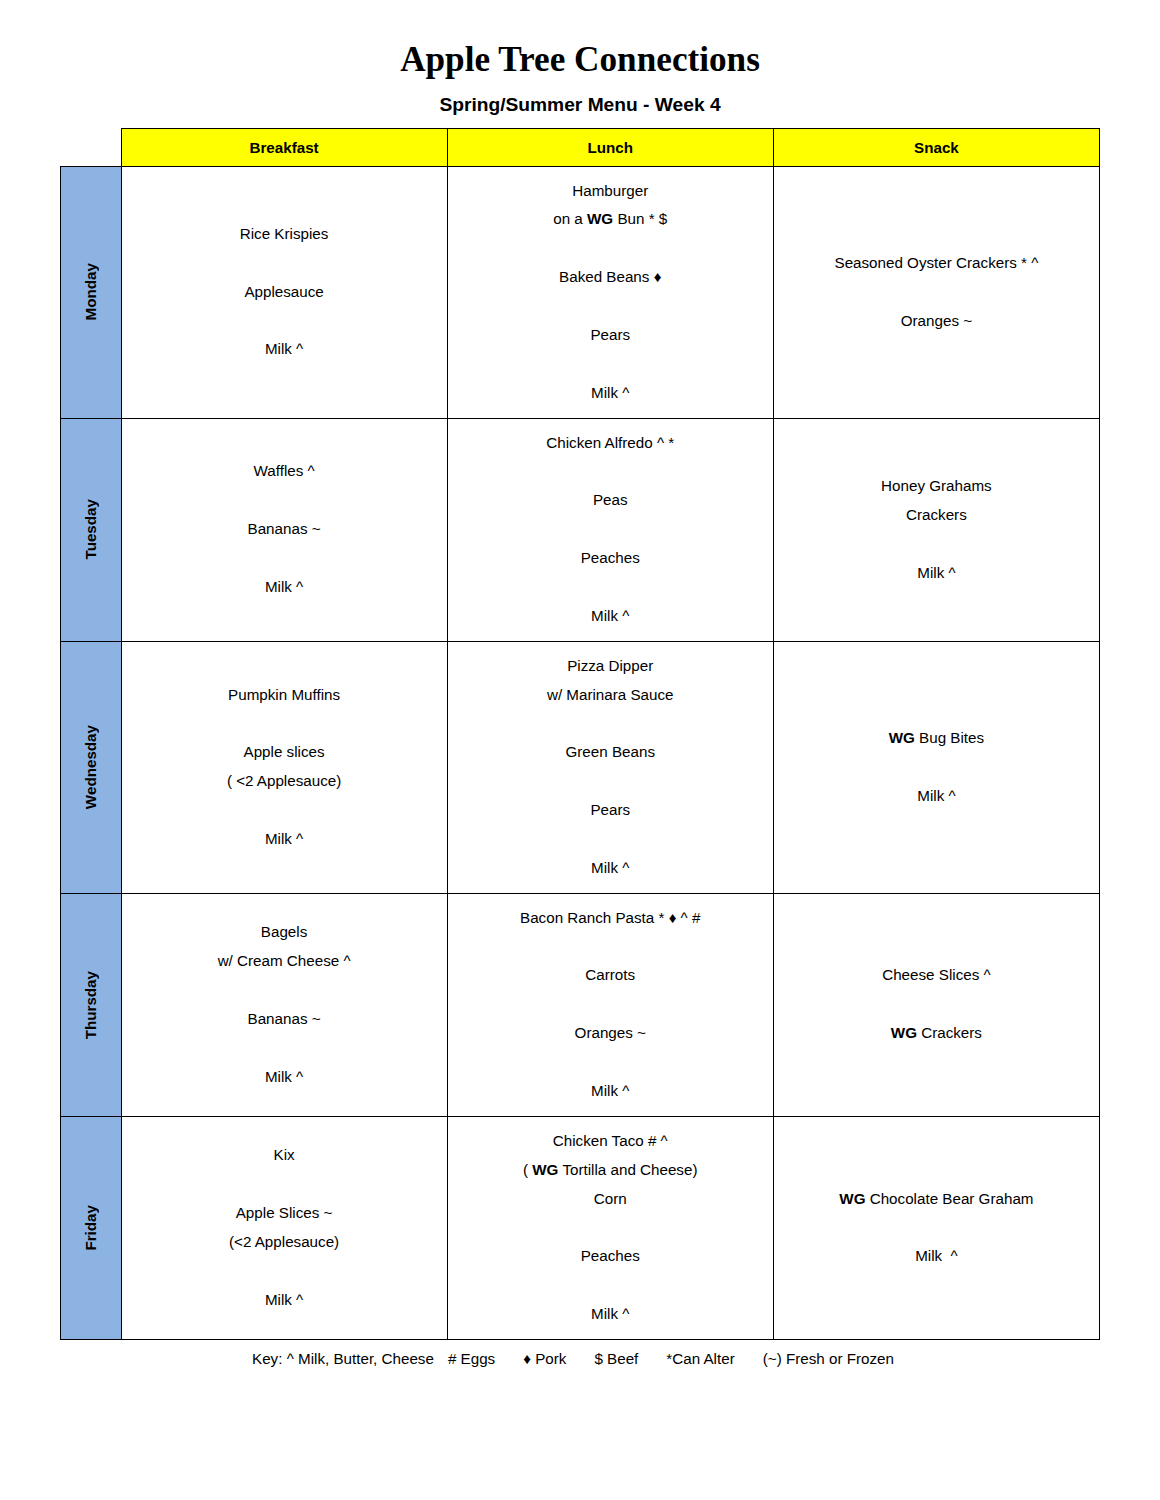Apple Tree Connections
Spring/Summer Menu - Week 4
| | Breakfast | Lunch | Snack |
| --- | --- | --- | --- |
| Monday | Rice Krispies Applesauce Milk ^ | Hamburger on a WG Bun * $ Baked Beans ♦ Pears Milk ^ | Seasoned Oyster Crackers * ^ Oranges ~ |
| Tuesday | Waffles ^ Bananas ~ Milk ^ | Chicken Alfredo ^ * Peas Peaches Milk ^ | Honey Grahams Crackers Milk ^ |
| Wednesday | Pumpkin Muffins Apple slices ( <2 Applesauce) Milk ^ | Pizza Dipper w/ Marinara Sauce Green Beans Pears Milk ^ | WG Bug Bites Milk ^ |
| Thursday | Bagels w/ Cream Cheese ^ Bananas ~ Milk ^ | Bacon Ranch Pasta * ♦ ^ # Carrots Oranges ~ Milk ^ | Cheese Slices ^ WG Crackers |
| Friday | Kix Apple Slices ~ (<2 Applesauce) Milk ^ | Chicken Taco # ^ ( WG Tortilla and Cheese) Corn Peaches Milk ^ | WG Chocolate Bear Graham Milk ^ |
Key: ^ Milk, Butter, Cheese# Eggs♦ Pork$ Beef*Can Alter(~) Fresh or Frozen